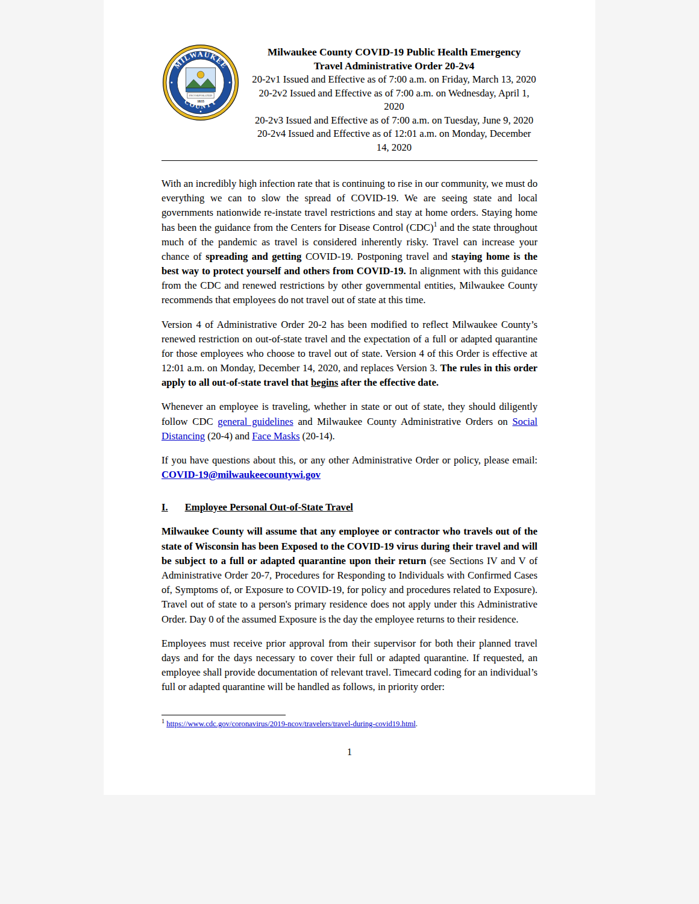MILWAUKEE COUNTY INCORPORATED 1835
Milwaukee County COVID-19 Public Health Emergency
Travel Administrative Order 20-2v4
20-2v1 Issued and Effective as of 7:00 a.m. on Friday, March 13, 2020
20-2v2 Issued and Effective as of 7:00 a.m. on Wednesday, April 1, 2020
20-2v3 Issued and Effective as of 7:00 a.m. on Tuesday, June 9, 2020
20-2v4 Issued and Effective as of 12:01 a.m. on Monday, December 14, 2020
With an incredibly high infection rate that is continuing to rise in our community, we must do everything we can to slow the spread of COVID-19. We are seeing state and local governments nationwide re-instate travel restrictions and stay at home orders. Staying home has been the guidance from the Centers for Disease Control (CDC)1 and the state throughout much of the pandemic as travel is considered inherently risky. Travel can increase your chance of spreading and getting COVID-19. Postponing travel and staying home is the best way to protect yourself and others from COVID-19. In alignment with this guidance from the CDC and renewed restrictions by other governmental entities, Milwaukee County recommends that employees do not travel out of state at this time.
Version 4 of Administrative Order 20-2 has been modified to reflect Milwaukee County’s renewed restriction on out-of-state travel and the expectation of a full or adapted quarantine for those employees who choose to travel out of state. Version 4 of this Order is effective at 12:01 a.m. on Monday, December 14, 2020, and replaces Version 3. The rules in this order apply to all out-of-state travel that begins after the effective date.
Whenever an employee is traveling, whether in state or out of state, they should diligently follow CDC general guidelines and Milwaukee County Administrative Orders on Social Distancing (20-4) and Face Masks (20-14).
If you have questions about this, or any other Administrative Order or policy, please email: COVID-19@milwaukeecountywi.gov
I. Employee Personal Out-of-State Travel
Milwaukee County will assume that any employee or contractor who travels out of the state of Wisconsin has been Exposed to the COVID-19 virus during their travel and will be subject to a full or adapted quarantine upon their return (see Sections IV and V of Administrative Order 20-7, Procedures for Responding to Individuals with Confirmed Cases of, Symptoms of, or Exposure to COVID-19, for policy and procedures related to Exposure). Travel out of state to a person's primary residence does not apply under this Administrative Order. Day 0 of the assumed Exposure is the day the employee returns to their residence.
Employees must receive prior approval from their supervisor for both their planned travel days and for the days necessary to cover their full or adapted quarantine. If requested, an employee shall provide documentation of relevant travel. Timecard coding for an individual’s full or adapted quarantine will be handled as follows, in priority order:
1 https://www.cdc.gov/coronavirus/2019-ncov/travelers/travel-during-covid19.html.
1